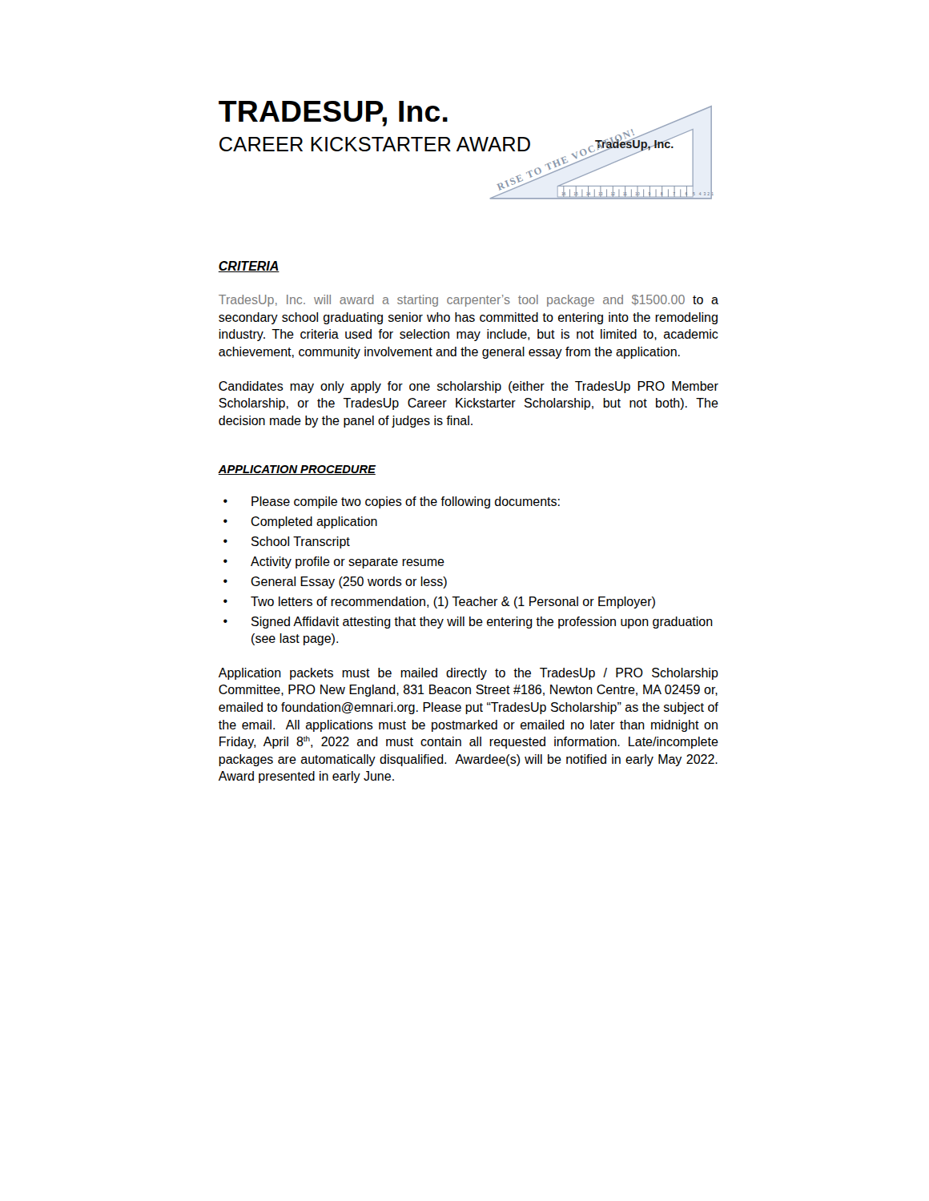TradesUp, Inc. speed square logo 16 15 14 13 12 11 10 9 8 7 6 5 4 3 2 1 TradesUp, Inc. RISE TO THE VOCATION!
TRADESUP, Inc.
CAREER KICKSTARTER AWARD
CRITERIA
TradesUp, Inc. will award a starting carpenter’s tool package and $1500.00 to a secondary school graduating senior who has committed to entering into the remodeling industry. The criteria used for selection may include, but is not limited to, academic achievement, community involvement and the general essay from the application.
Candidates may only apply for one scholarship (either the TradesUp PRO Member Scholarship, or the TradesUp Career Kickstarter Scholarship, but not both). The decision made by the panel of judges is final.
APPLICATION PROCEDURE
Please compile two copies of the following documents:
Completed application
School Transcript
Activity profile or separate resume
General Essay (250 words or less)
Two letters of recommendation, (1) Teacher & (1 Personal or Employer)
Signed Affidavit attesting that they will be entering the profession upon graduation (see last page).
Application packets must be mailed directly to the TradesUp / PRO Scholarship Committee, PRO New England, 831 Beacon Street #186, Newton Centre, MA 02459 or, emailed to foundation@emnari.org. Please put “TradesUp Scholarship” as the subject of the email. All applications must be postmarked or emailed no later than midnight on Friday, April 8th, 2022 and must contain all requested information. Late/incomplete packages are automatically disqualified. Awardee(s) will be notified in early May 2022. Award presented in early June.